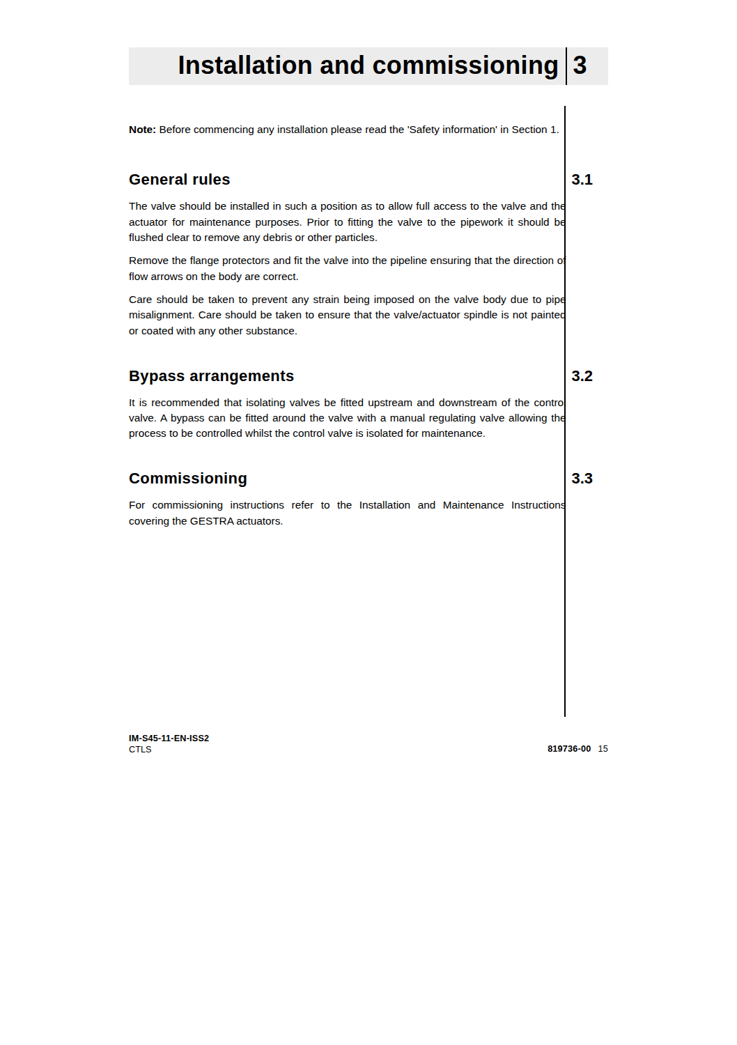Installation and commissioning
3
Note: Before commencing any installation please read the 'Safety information' in Section 1.
3.1
General rules
The valve should be installed in such a position as to allow full access to the valve and the actuator for maintenance purposes. Prior to fitting the valve to the pipework it should be flushed clear to remove any debris or other particles.
Remove the flange protectors and fit the valve into the pipeline ensuring that the direction of flow arrows on the body are correct.
Care should be taken to prevent any strain being imposed on the valve body due to pipe misalignment. Care should be taken to ensure that the valve/actuator spindle is not painted or coated with any other substance.
3.2
Bypass arrangements
It is recommended that isolating valves be fitted upstream and downstream of the control valve. A bypass can be fitted around the valve with a manual regulating valve allowing the process to be controlled whilst the control valve is isolated for maintenance.
3.3
Commissioning
For commissioning instructions refer to the Installation and Maintenance Instructions covering the GESTRA actuators.
IM-S45-11-EN-ISS2
CTLS
819736-0015